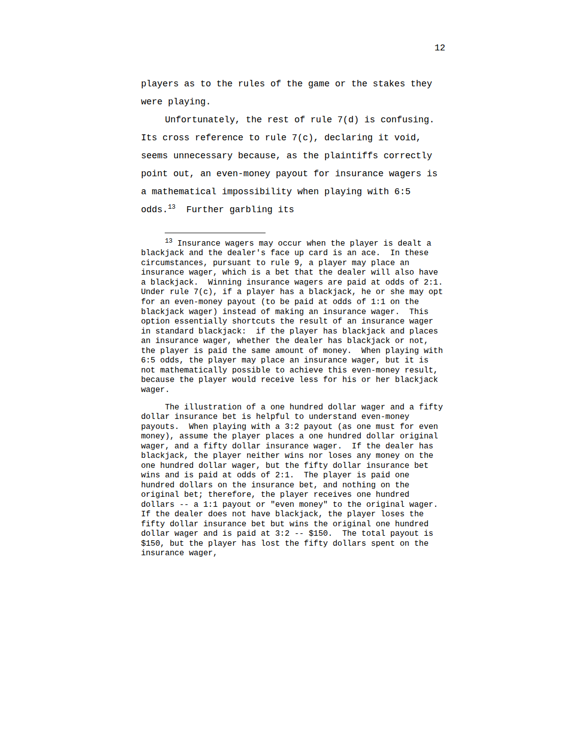12
players as to the rules of the game or the stakes they were playing.
Unfortunately, the rest of rule 7(d) is confusing. Its cross reference to rule 7(c), declaring it void, seems unnecessary because, as the plaintiffs correctly point out, an even-money payout for insurance wagers is a mathematical impossibility when playing with 6:5 odds.13 Further garbling its
13 Insurance wagers may occur when the player is dealt a blackjack and the dealer's face up card is an ace. In these circumstances, pursuant to rule 9, a player may place an insurance wager, which is a bet that the dealer will also have a blackjack. Winning insurance wagers are paid at odds of 2:1. Under rule 7(c), if a player has a blackjack, he or she may opt for an even-money payout (to be paid at odds of 1:1 on the blackjack wager) instead of making an insurance wager. This option essentially shortcuts the result of an insurance wager in standard blackjack: if the player has blackjack and places an insurance wager, whether the dealer has blackjack or not, the player is paid the same amount of money. When playing with 6:5 odds, the player may place an insurance wager, but it is not mathematically possible to achieve this even-money result, because the player would receive less for his or her blackjack wager.
The illustration of a one hundred dollar wager and a fifty dollar insurance bet is helpful to understand even-money payouts. When playing with a 3:2 payout (as one must for even money), assume the player places a one hundred dollar original wager, and a fifty dollar insurance wager. If the dealer has blackjack, the player neither wins nor loses any money on the one hundred dollar wager, but the fifty dollar insurance bet wins and is paid at odds of 2:1. The player is paid one hundred dollars on the insurance bet, and nothing on the original bet; therefore, the player receives one hundred dollars -- a 1:1 payout or "even money" to the original wager. If the dealer does not have blackjack, the player loses the fifty dollar insurance bet but wins the original one hundred dollar wager and is paid at 3:2 -- $150. The total payout is $150, but the player has lost the fifty dollars spent on the insurance wager,